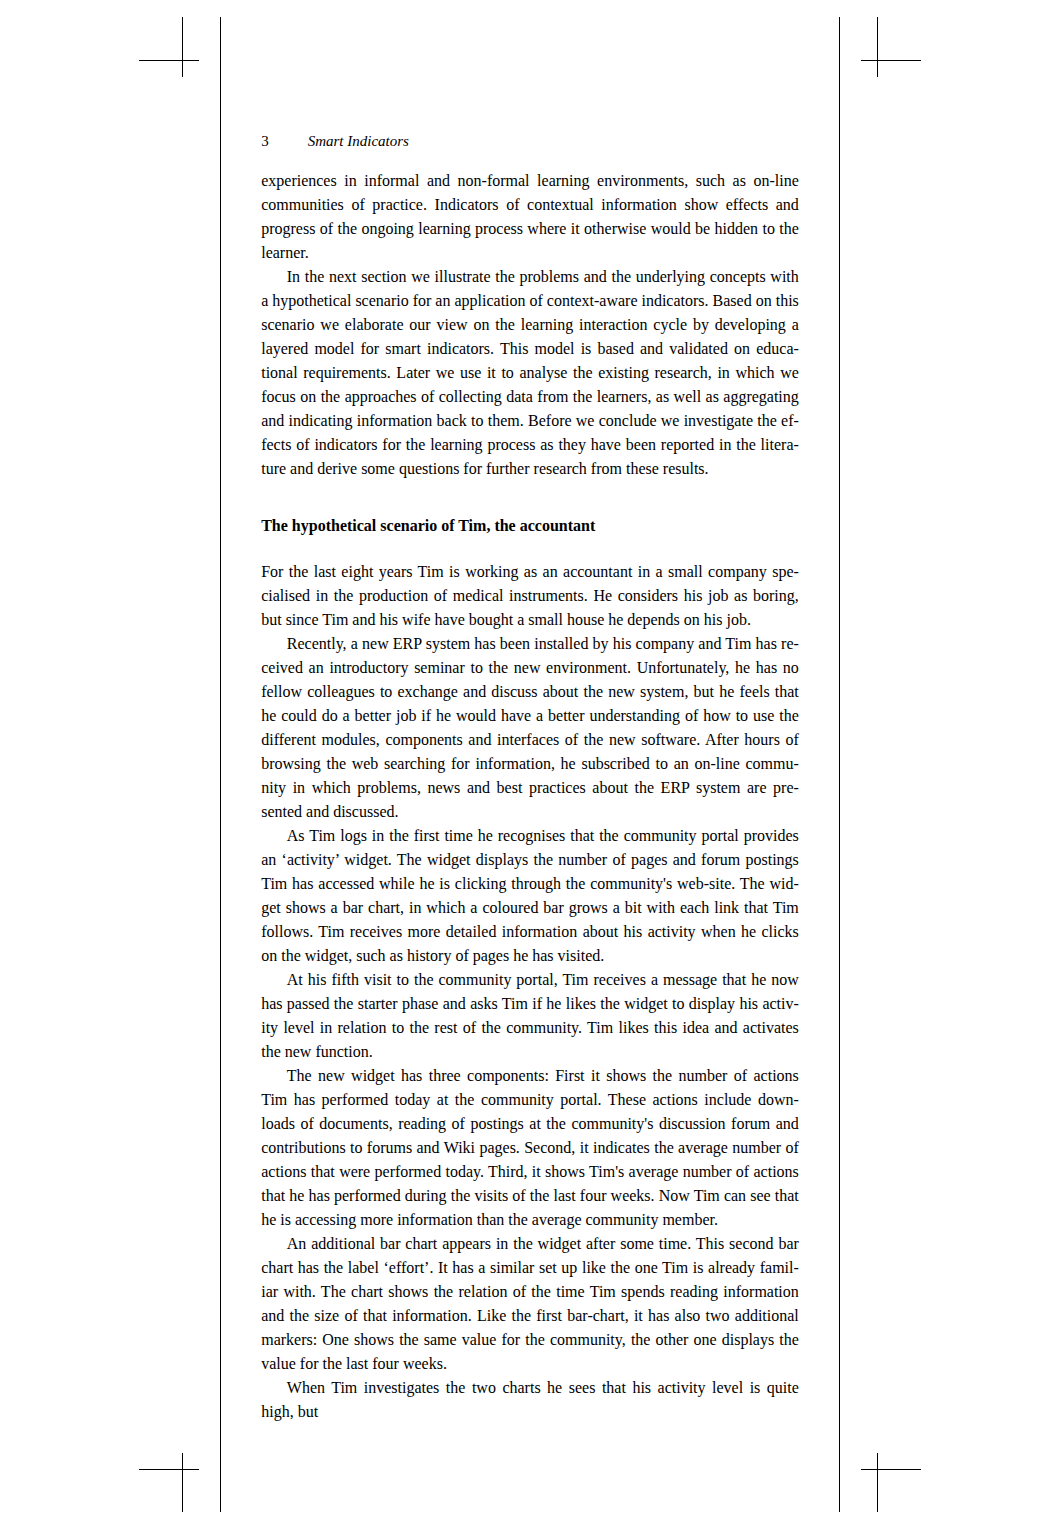3 Smart Indicators
experiences in informal and non-formal learning environments, such as on-line communities of practice. Indicators of contextual information show effects and progress of the ongoing learning process where it otherwise would be hidden to the learner.
In the next section we illustrate the problems and the underlying concepts with a hypothetical scenario for an application of context-aware indicators. Based on this scenario we elaborate our view on the learning interaction cycle by developing a layered model for smart indicators. This model is based and validated on educational requirements. Later we use it to analyse the existing research, in which we focus on the approaches of collecting data from the learners, as well as aggregating and indicating information back to them. Before we conclude we investigate the effects of indicators for the learning process as they have been reported in the literature and derive some questions for further research from these results.
The hypothetical scenario of Tim, the accountant
For the last eight years Tim is working as an accountant in a small company specialised in the production of medical instruments. He considers his job as boring, but since Tim and his wife have bought a small house he depends on his job.
Recently, a new ERP system has been installed by his company and Tim has received an introductory seminar to the new environment. Unfortunately, he has no fellow colleagues to exchange and discuss about the new system, but he feels that he could do a better job if he would have a better understanding of how to use the different modules, components and interfaces of the new software. After hours of browsing the web searching for information, he subscribed to an on-line community in which problems, news and best practices about the ERP system are presented and discussed.
As Tim logs in the first time he recognises that the community portal provides an ‘activity’ widget. The widget displays the number of pages and forum postings Tim has accessed while he is clicking through the community's web-site. The widget shows a bar chart, in which a coloured bar grows a bit with each link that Tim follows. Tim receives more detailed information about his activity when he clicks on the widget, such as history of pages he has visited.
At his fifth visit to the community portal, Tim receives a message that he now has passed the starter phase and asks Tim if he likes the widget to display his activity level in relation to the rest of the community. Tim likes this idea and activates the new function.
The new widget has three components: First it shows the number of actions Tim has performed today at the community portal. These actions include downloads of documents, reading of postings at the community's discussion forum and contributions to forums and Wiki pages. Second, it indicates the average number of actions that were performed today. Third, it shows Tim's average number of actions that he has performed during the visits of the last four weeks. Now Tim can see that he is accessing more information than the average community member.
An additional bar chart appears in the widget after some time. This second bar chart has the label ‘effort’. It has a similar set up like the one Tim is already familiar with. The chart shows the relation of the time Tim spends reading information and the size of that information. Like the first bar-chart, it has also two additional markers: One shows the same value for the community, the other one displays the value for the last four weeks.
When Tim investigates the two charts he sees that his activity level is quite high, but